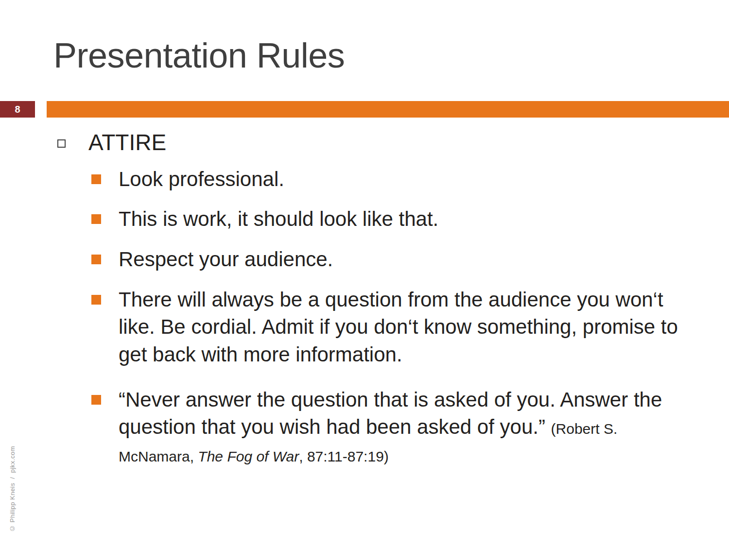Presentation Rules
8
ATTIRE
Look professional.
This is work, it should look like that.
Respect your audience.
There will always be a question from the audience you won‘t like. Be cordial. Admit if you don‘t know something, promise to get back with more information.
“Never answer the question that is asked of you. Answer the question that you wish had been asked of you.” (Robert S. McNamara, The Fog of War, 87:11-87:19)
© Philipp Kneis / pjkx.com